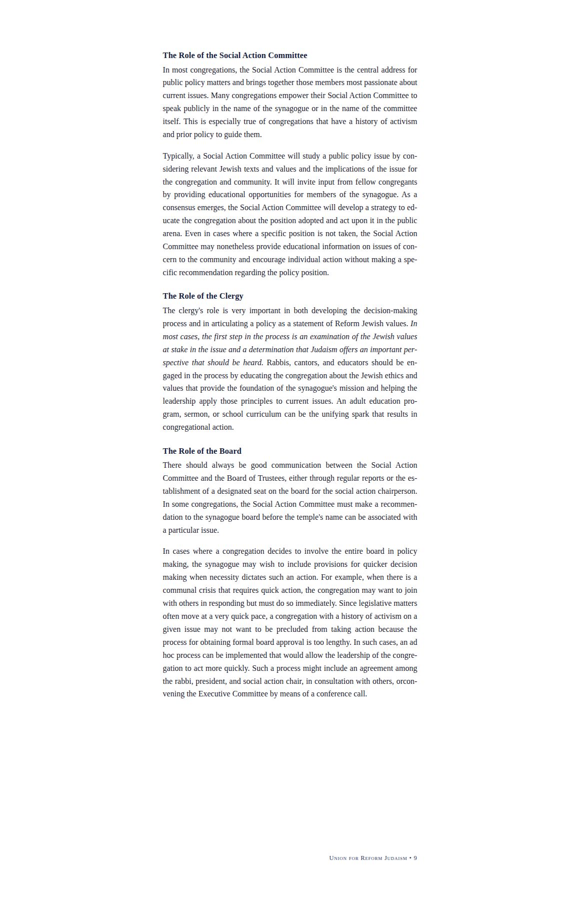The Role of the Social Action Committee
In most congregations, the Social Action Committee is the central address for public policy matters and brings together those members most passionate about current issues. Many congregations empower their Social Action Committee to speak publicly in the name of the synagogue or in the name of the committee itself. This is especially true of congregations that have a history of activism and prior policy to guide them.
Typically, a Social Action Committee will study a public policy issue by considering relevant Jewish texts and values and the implications of the issue for the congregation and community. It will invite input from fellow congregants by providing educational opportunities for members of the synagogue. As a consensus emerges, the Social Action Committee will develop a strategy to educate the congregation about the position adopted and act upon it in the public arena. Even in cases where a specific position is not taken, the Social Action Committee may nonetheless provide educational information on issues of concern to the community and encourage individual action without making a specific recommendation regarding the policy position.
The Role of the Clergy
The clergy's role is very important in both developing the decision-making process and in articulating a policy as a statement of Reform Jewish values. In most cases, the first step in the process is an examination of the Jewish values at stake in the issue and a determination that Judaism offers an important perspective that should be heard. Rabbis, cantors, and educators should be engaged in the process by educating the congregation about the Jewish ethics and values that provide the foundation of the synagogue's mission and helping the leadership apply those principles to current issues. An adult education program, sermon, or school curriculum can be the unifying spark that results in congregational action.
The Role of the Board
There should always be good communication between the Social Action Committee and the Board of Trustees, either through regular reports or the establishment of a designated seat on the board for the social action chairperson. In some congregations, the Social Action Committee must make a recommendation to the synagogue board before the temple's name can be associated with a particular issue.
In cases where a congregation decides to involve the entire board in policy making, the synagogue may wish to include provisions for quicker decision making when necessity dictates such an action. For example, when there is a communal crisis that requires quick action, the congregation may want to join with others in responding but must do so immediately. Since legislative matters often move at a very quick pace, a congregation with a history of activism on a given issue may not want to be precluded from taking action because the process for obtaining formal board approval is too lengthy. In such cases, an ad hoc process can be implemented that would allow the leadership of the congregation to act more quickly. Such a process might include an agreement among the rabbi, president, and social action chair, in consultation with others, orconvening the Executive Committee by means of a conference call.
Union for Reform Judaism • 9